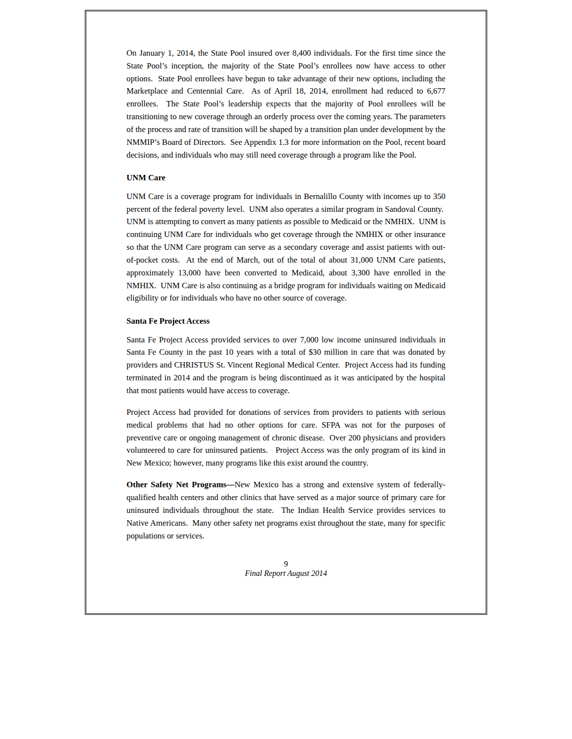On January 1, 2014, the State Pool insured over 8,400 individuals. For the first time since the State Pool’s inception, the majority of the State Pool’s enrollees now have access to other options. State Pool enrollees have begun to take advantage of their new options, including the Marketplace and Centennial Care. As of April 18, 2014, enrollment had reduced to 6,677 enrollees. The State Pool’s leadership expects that the majority of Pool enrollees will be transitioning to new coverage through an orderly process over the coming years. The parameters of the process and rate of transition will be shaped by a transition plan under development by the NMMIP’s Board of Directors. See Appendix 1.3 for more information on the Pool, recent board decisions, and individuals who may still need coverage through a program like the Pool.
UNM Care
UNM Care is a coverage program for individuals in Bernalillo County with incomes up to 350 percent of the federal poverty level. UNM also operates a similar program in Sandoval County. UNM is attempting to convert as many patients as possible to Medicaid or the NMHIX. UNM is continuing UNM Care for individuals who get coverage through the NMHIX or other insurance so that the UNM Care program can serve as a secondary coverage and assist patients with out-of-pocket costs. At the end of March, out of the total of about 31,000 UNM Care patients, approximately 13,000 have been converted to Medicaid, about 3,300 have enrolled in the NMHIX. UNM Care is also continuing as a bridge program for individuals waiting on Medicaid eligibility or for individuals who have no other source of coverage.
Santa Fe Project Access
Santa Fe Project Access provided services to over 7,000 low income uninsured individuals in Santa Fe County in the past 10 years with a total of $30 million in care that was donated by providers and CHRISTUS St. Vincent Regional Medical Center. Project Access had its funding terminated in 2014 and the program is being discontinued as it was anticipated by the hospital that most patients would have access to coverage.
Project Access had provided for donations of services from providers to patients with serious medical problems that had no other options for care. SFPA was not for the purposes of preventive care or ongoing management of chronic disease. Over 200 physicians and providers volunteered to care for uninsured patients. Project Access was the only program of its kind in New Mexico; however, many programs like this exist around the country.
Other Safety Net Programs—New Mexico has a strong and extensive system of federally-qualified health centers and other clinics that have served as a major source of primary care for uninsured individuals throughout the state. The Indian Health Service provides services to Native Americans. Many other safety net programs exist throughout the state, many for specific populations or services.
9
Final Report August 2014